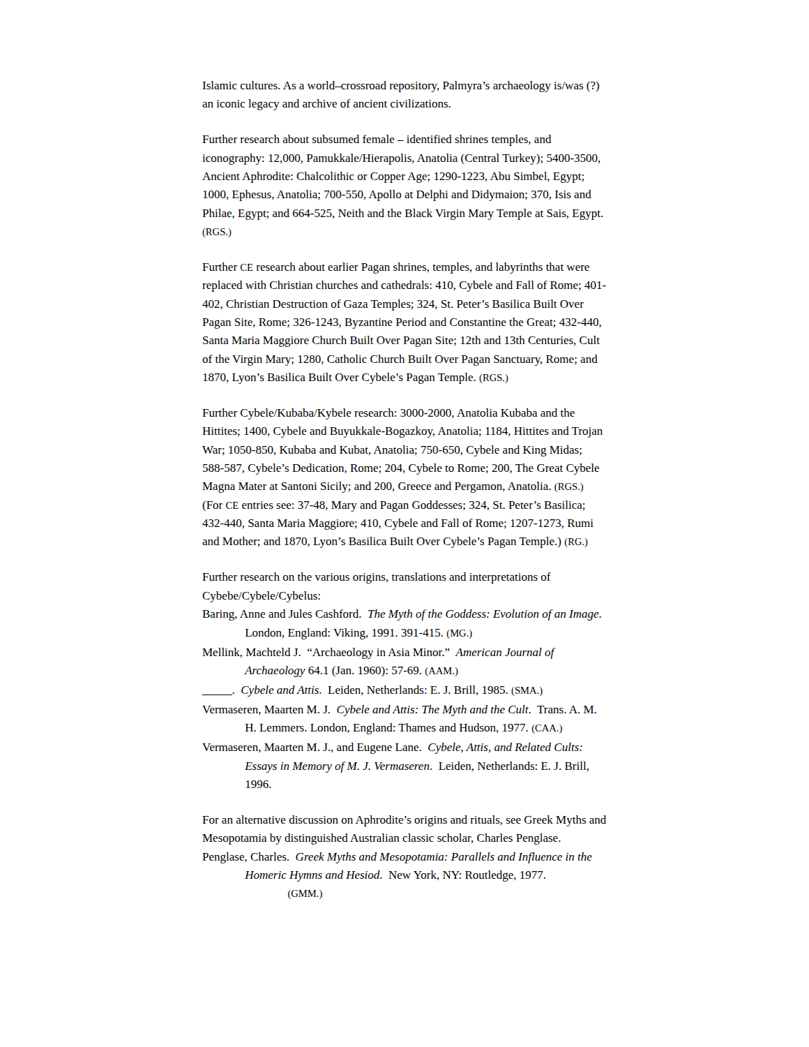Islamic cultures. As a world–crossroad repository, Palmyra’s archaeology is/was (?) an iconic legacy and archive of ancient civilizations.
Further research about subsumed female – identified shrines temples, and iconography: 12,000, Pamukkale/Hierapolis, Anatolia (Central Turkey); 5400-3500, Ancient Aphrodite: Chalcolithic or Copper Age; 1290-1223, Abu Simbel, Egypt; 1000, Ephesus, Anatolia; 700-550, Apollo at Delphi and Didymaion; 370, Isis and Philae, Egypt; and 664-525, Neith and the Black Virgin Mary Temple at Sais, Egypt. (RGS.)
Further CE research about earlier Pagan shrines, temples, and labyrinths that were replaced with Christian churches and cathedrals: 410, Cybele and Fall of Rome; 401-402, Christian Destruction of Gaza Temples; 324, St. Peter’s Basilica Built Over Pagan Site, Rome; 326-1243, Byzantine Period and Constantine the Great; 432-440, Santa Maria Maggiore Church Built Over Pagan Site; 12th and 13th Centuries, Cult of the Virgin Mary; 1280, Catholic Church Built Over Pagan Sanctuary, Rome; and 1870, Lyon’s Basilica Built Over Cybele’s Pagan Temple. (RGS.)
Further Cybele/Kubaba/Kybele research: 3000-2000, Anatolia Kubaba and the Hittites; 1400, Cybele and Buyukkale-Bogazkoy, Anatolia; 1184, Hittites and Trojan War; 1050-850, Kubaba and Kubat, Anatolia; 750-650, Cybele and King Midas; 588-587, Cybele’s Dedication, Rome; 204, Cybele to Rome; 200, The Great Cybele Magna Mater at Santoni Sicily; and 200, Greece and Pergamon, Anatolia. (RGS.) (For CE entries see: 37-48, Mary and Pagan Goddesses; 324, St. Peter’s Basilica; 432-440, Santa Maria Maggiore; 410, Cybele and Fall of Rome; 1207-1273, Rumi and Mother; and 1870, Lyon’s Basilica Built Over Cybele’s Pagan Temple.) (RG.)
Further research on the various origins, translations and interpretations of Cybebe/Cybele/Cybelus:
Baring, Anne and Jules Cashford. The Myth of the Goddess: Evolution of an Image. London, England: Viking, 1991. 391-415. (MG.)
Mellink, Machteld J. “Archaeology in Asia Minor.” American Journal of Archaeology 64.1 (Jan. 1960): 57-69. (AAM.)
_____. Cybele and Attis. Leiden, Netherlands: E. J. Brill, 1985. (SMA.)
Vermaseren, Maarten M. J. Cybele and Attis: The Myth and the Cult. Trans. A. M. H. Lemmers. London, England: Thames and Hudson, 1977. (CAA.)
Vermaseren, Maarten M. J., and Eugene Lane. Cybele, Attis, and Related Cults: Essays in Memory of M. J. Vermaseren. Leiden, Netherlands: E. J. Brill, 1996.
For an alternative discussion on Aphrodite’s origins and rituals, see Greek Myths and Mesopotamia by distinguished Australian classic scholar, Charles Penglase.
Penglase, Charles. Greek Myths and Mesopotamia: Parallels and Influence in the Homeric Hymns and Hesiod. New York, NY: Routledge, 1977.
(GMM.)